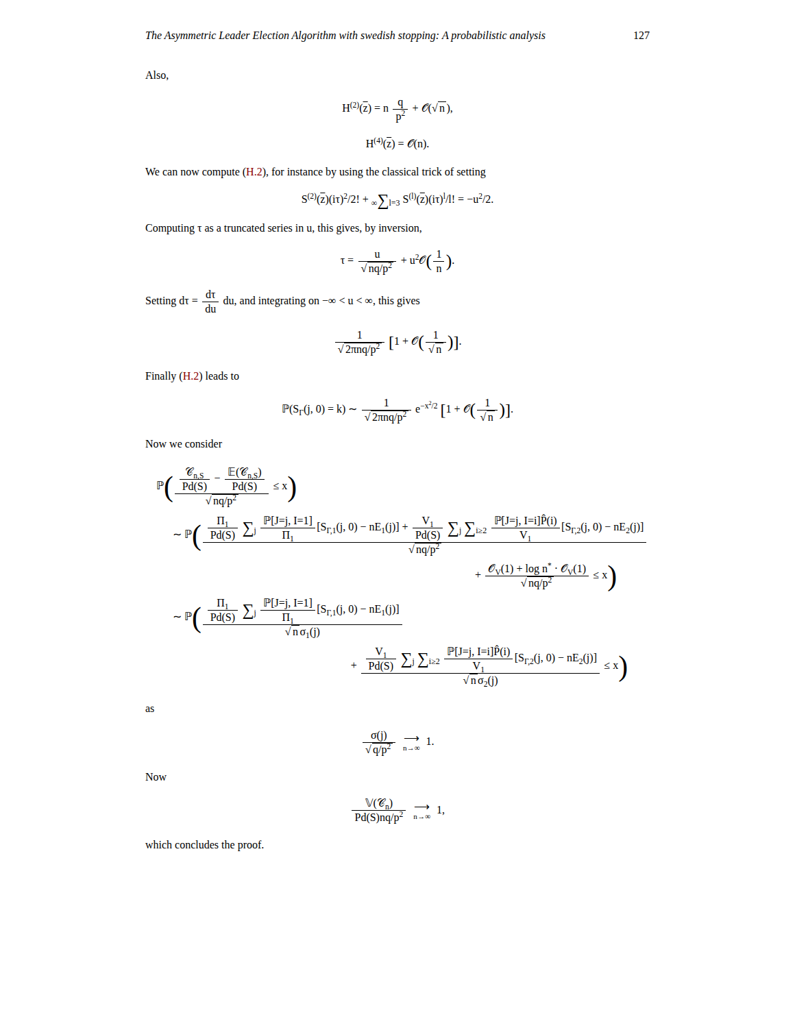The Asymmetric Leader Election Algorithm with swedish stopping: A probabilistic analysis 127
Also,
H(2)(z) = n qp2 + 𝒪(√n),
H(4)(z) = 𝒪(n).
We can now compute (H.2), for instance by using the classical trick of setting
S(2)(z)(iτ)2/2! + ∞∑l=3 S(l)(z)(iτ)l/l! = −u2/2.
Computing τ as a truncated series in u, this gives, by inversion,
τ = u√nq/p2 + u2𝒪(1 n).
Setting dτ = dτ du du, and integrating on −∞ < u < ∞, this gives
1√2πnq/p2 [1 + 𝒪(1√n)].
Finally (H.2) leads to
ℙ(SΓ(j, 0) = k) ∼ 1√2πnq/p2 e−x2/2 [1 + 𝒪(1√n)].
Now we consider
ℙ(𝒞n,S Pd(S) − 𝔼(𝒞n,S) Pd(S)√nq/p2 ≤ x) ∼ ℙ(Π1 Pd(S) ∑j ℙ[J=j, I=1] Π1[SΓ,1(j, 0) − nE1(j)] + V1 Pd(S) ∑j ∑i≥2 ℙ[J=j, I=i]P̂(i) V1[SΓ,2(j, 0) − nE2(j)]√nq/p2 + 𝒪V(1) + log n* · 𝒪V(1)√nq/p2 ≤ x) ∼ ℙ(Π1 Pd(S) ∑j ℙ[J=j, I=1] Π1[SΓ,1(j, 0) − nE1(j)]√nσ1(j) + V1 Pd(S) ∑j ∑i≥2 ℙ[J=j, I=i]P̂(i) V1[SΓ,2(j, 0) − nE2(j)]√nσ2(j) ≤ x)
as
σ(j)√q/p2 ⟶n→∞ 1.
Now
𝕍(𝒞n) Pd(S)nq/p2 ⟶n→∞ 1,
which concludes the proof.